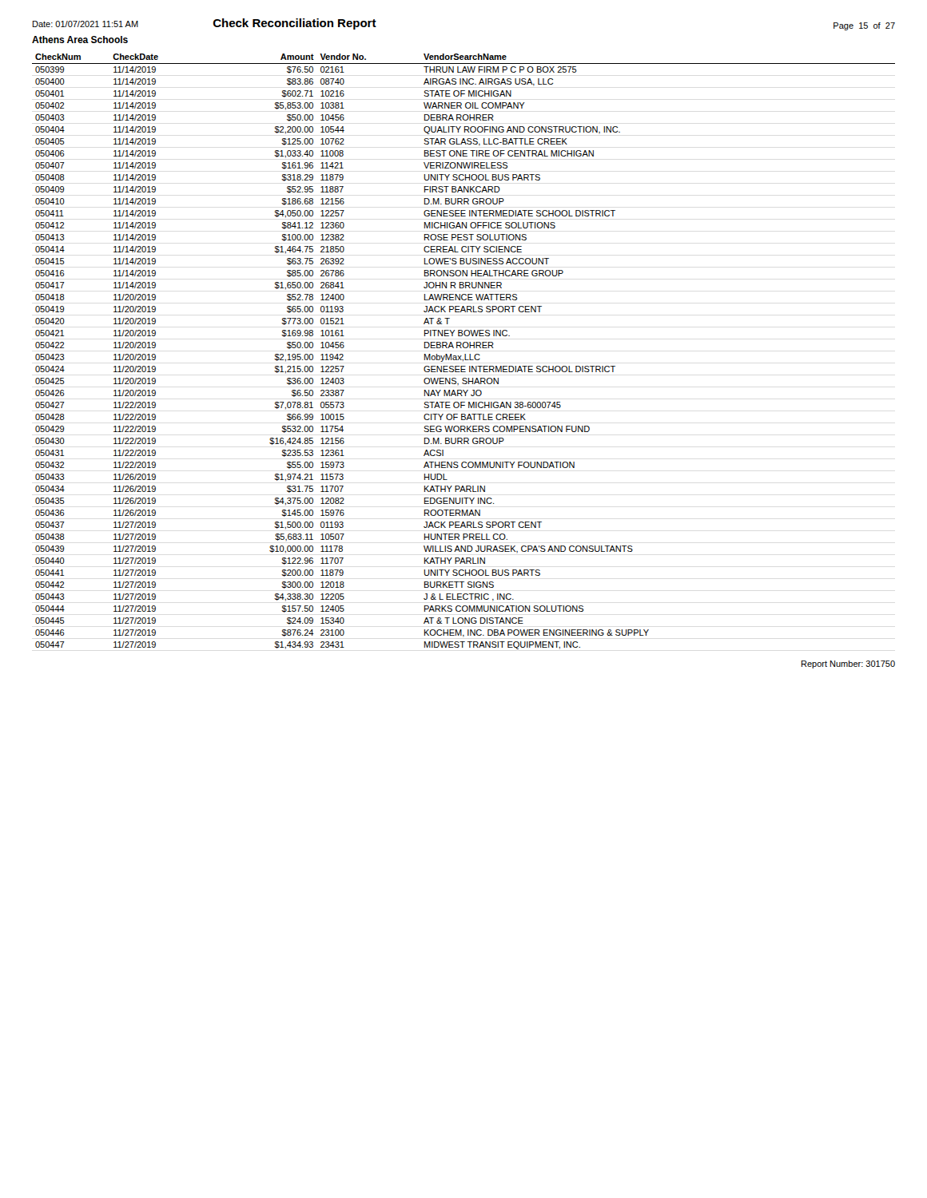Date: 01/07/2021 11:51 AM Check Reconciliation Report Page 15 of 27
Athens Area Schools
| CheckNum | CheckDate | Amount | Vendor No. | VendorSearchName |
| --- | --- | --- | --- | --- |
| 050399 | 11/14/2019 | $76.50 | 02161 | THRUN LAW FIRM P C P O BOX 2575 |
| 050400 | 11/14/2019 | $83.86 | 08740 | AIRGAS INC. AIRGAS USA, LLC |
| 050401 | 11/14/2019 | $602.71 | 10216 | STATE OF MICHIGAN |
| 050402 | 11/14/2019 | $5,853.00 | 10381 | WARNER OIL COMPANY |
| 050403 | 11/14/2019 | $50.00 | 10456 | DEBRA ROHRER |
| 050404 | 11/14/2019 | $2,200.00 | 10544 | QUALITY ROOFING AND CONSTRUCTION, INC. |
| 050405 | 11/14/2019 | $125.00 | 10762 | STAR GLASS, LLC-BATTLE CREEK |
| 050406 | 11/14/2019 | $1,033.40 | 11008 | BEST ONE TIRE OF CENTRAL MICHIGAN |
| 050407 | 11/14/2019 | $161.96 | 11421 | VERIZONWIRELESS |
| 050408 | 11/14/2019 | $318.29 | 11879 | UNITY SCHOOL BUS PARTS |
| 050409 | 11/14/2019 | $52.95 | 11887 | FIRST BANKCARD |
| 050410 | 11/14/2019 | $186.68 | 12156 | D.M. BURR GROUP |
| 050411 | 11/14/2019 | $4,050.00 | 12257 | GENESEE INTERMEDIATE SCHOOL DISTRICT |
| 050412 | 11/14/2019 | $841.12 | 12360 | MICHIGAN OFFICE SOLUTIONS |
| 050413 | 11/14/2019 | $100.00 | 12382 | ROSE PEST SOLUTIONS |
| 050414 | 11/14/2019 | $1,464.75 | 21850 | CEREAL CITY SCIENCE |
| 050415 | 11/14/2019 | $63.75 | 26392 | LOWE'S BUSINESS ACCOUNT |
| 050416 | 11/14/2019 | $85.00 | 26786 | BRONSON HEALTHCARE GROUP |
| 050417 | 11/14/2019 | $1,650.00 | 26841 | JOHN R BRUNNER |
| 050418 | 11/20/2019 | $52.78 | 12400 | LAWRENCE WATTERS |
| 050419 | 11/20/2019 | $65.00 | 01193 | JACK PEARLS SPORT CENT |
| 050420 | 11/20/2019 | $773.00 | 01521 | AT & T |
| 050421 | 11/20/2019 | $169.98 | 10161 | PITNEY BOWES INC. |
| 050422 | 11/20/2019 | $50.00 | 10456 | DEBRA ROHRER |
| 050423 | 11/20/2019 | $2,195.00 | 11942 | MobyMax,LLC |
| 050424 | 11/20/2019 | $1,215.00 | 12257 | GENESEE INTERMEDIATE SCHOOL DISTRICT |
| 050425 | 11/20/2019 | $36.00 | 12403 | OWENS, SHARON |
| 050426 | 11/20/2019 | $6.50 | 23387 | NAY MARY JO |
| 050427 | 11/22/2019 | $7,078.81 | 05573 | STATE OF MICHIGAN 38-6000745 |
| 050428 | 11/22/2019 | $66.99 | 10015 | CITY OF BATTLE CREEK |
| 050429 | 11/22/2019 | $532.00 | 11754 | SEG WORKERS COMPENSATION FUND |
| 050430 | 11/22/2019 | $16,424.85 | 12156 | D.M. BURR GROUP |
| 050431 | 11/22/2019 | $235.53 | 12361 | ACSI |
| 050432 | 11/22/2019 | $55.00 | 15973 | ATHENS COMMUNITY FOUNDATION |
| 050433 | 11/26/2019 | $1,974.21 | 11573 | HUDL |
| 050434 | 11/26/2019 | $31.75 | 11707 | KATHY PARLIN |
| 050435 | 11/26/2019 | $4,375.00 | 12082 | EDGENUITY INC. |
| 050436 | 11/26/2019 | $145.00 | 15976 | ROOTERMAN |
| 050437 | 11/27/2019 | $1,500.00 | 01193 | JACK PEARLS SPORT CENT |
| 050438 | 11/27/2019 | $5,683.11 | 10507 | HUNTER PRELL CO. |
| 050439 | 11/27/2019 | $10,000.00 | 11178 | WILLIS AND JURASEK, CPA'S AND CONSULTANTS |
| 050440 | 11/27/2019 | $122.96 | 11707 | KATHY PARLIN |
| 050441 | 11/27/2019 | $200.00 | 11879 | UNITY SCHOOL BUS PARTS |
| 050442 | 11/27/2019 | $300.00 | 12018 | BURKETT SIGNS |
| 050443 | 11/27/2019 | $4,338.30 | 12205 | J & L ELECTRIC , INC. |
| 050444 | 11/27/2019 | $157.50 | 12405 | PARKS COMMUNICATION SOLUTIONS |
| 050445 | 11/27/2019 | $24.09 | 15340 | AT & T LONG DISTANCE |
| 050446 | 11/27/2019 | $876.24 | 23100 | KOCHEM, INC. DBA POWER ENGINEERING & SUPPLY |
| 050447 | 11/27/2019 | $1,434.93 | 23431 | MIDWEST TRANSIT EQUIPMENT, INC. |
Report Number: 301750